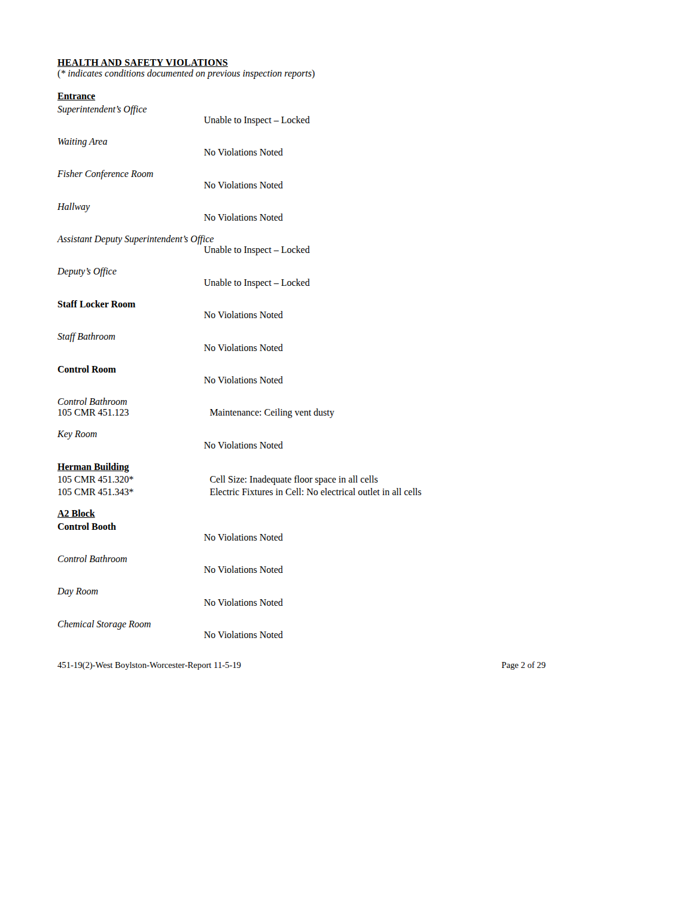HEALTH AND SAFETY VIOLATIONS
(* indicates conditions documented on previous inspection reports)
Entrance
Superintendent’s Office
Unable to Inspect – Locked
Waiting Area
No Violations Noted
Fisher Conference Room
No Violations Noted
Hallway
No Violations Noted
Assistant Deputy Superintendent’s Office
Unable to Inspect – Locked
Deputy’s Office
Unable to Inspect – Locked
Staff Locker Room
No Violations Noted
Staff Bathroom
No Violations Noted
Control Room
No Violations Noted
Control Bathroom
105 CMR 451.123
Maintenance: Ceiling vent dusty
Key Room
No Violations Noted
Herman Building
105 CMR 451.320*
Cell Size: Inadequate floor space in all cells
105 CMR 451.343*
Electric Fixtures in Cell: No electrical outlet in all cells
A2 Block
Control Booth
No Violations Noted
Control Bathroom
No Violations Noted
Day Room
No Violations Noted
Chemical Storage Room
No Violations Noted
451-19(2)-West Boylston-Worcester-Report 11-5-19
Page 2 of 29